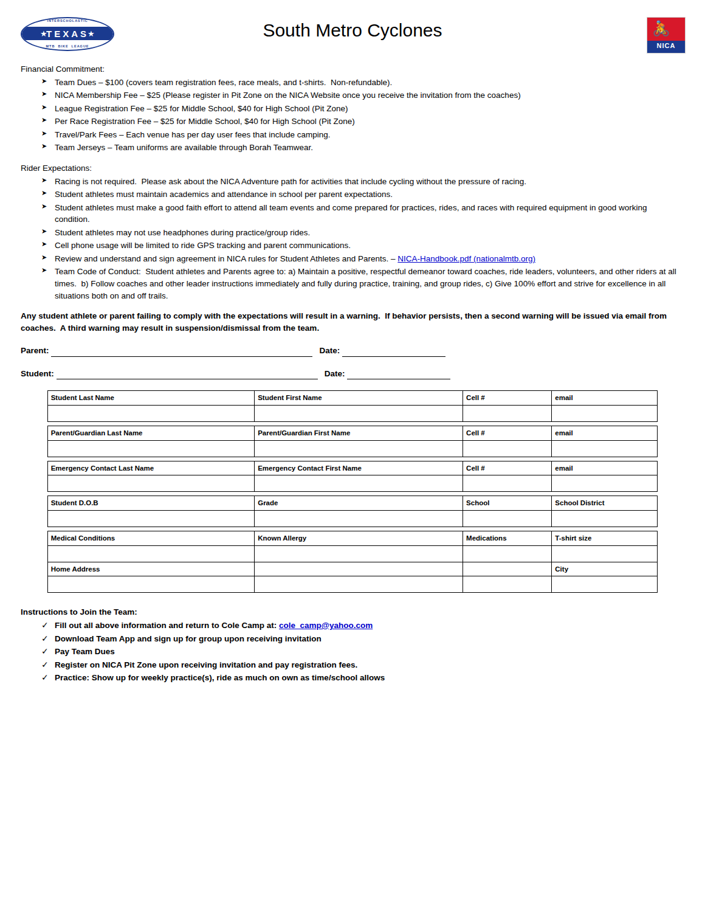INTERSCHOLASTIC
TEXAS
★
★
MTB BIKE LEAGUE
🚴
NICA
South Metro Cyclones
Financial Commitment:
Team Dues – $100 (covers team registration fees, race meals, and t-shirts. Non-refundable).
NICA Membership Fee – $25 (Please register in Pit Zone on the NICA Website once you receive the invitation from the coaches)
League Registration Fee – $25 for Middle School, $40 for High School (Pit Zone)
Per Race Registration Fee – $25 for Middle School, $40 for High School (Pit Zone)
Travel/Park Fees – Each venue has per day user fees that include camping.
Team Jerseys – Team uniforms are available through Borah Teamwear.
Rider Expectations:
Racing is not required. Please ask about the NICA Adventure path for activities that include cycling without the pressure of racing.
Student athletes must maintain academics and attendance in school per parent expectations.
Student athletes must make a good faith effort to attend all team events and come prepared for practices, rides, and races with required equipment in good working condition.
Student athletes may not use headphones during practice/group rides.
Cell phone usage will be limited to ride GPS tracking and parent communications.
Review and understand and sign agreement in NICA rules for Student Athletes and Parents. – NICA-Handbook.pdf (nationalmtb.org)
Team Code of Conduct: Student athletes and Parents agree to: a) Maintain a positive, respectful demeanor toward coaches, ride leaders, volunteers, and other riders at all times. b) Follow coaches and other leader instructions immediately and fully during practice, training, and group rides, c) Give 100% effort and strive for excellence in all situations both on and off trails.
Any student athlete or parent failing to comply with the expectations will result in a warning. If behavior persists, then a second warning will be issued via email from coaches. A third warning may result in suspension/dismissal from the team.
Parent: Date:
Student: Date:
| Student Last Name | Student First Name | Cell # | email |
| Parent/Guardian Last Name | Parent/Guardian First Name | Cell # | email |
| Emergency Contact Last Name | Emergency Contact First Name | Cell # | email |
| Student D.O.B | Grade | School | School District |
| Medical Conditions | Known Allergy | Medications | T-shirt size |
| Home Address | | | City |
Instructions to Join the Team:
Fill out all above information and return to Cole Camp at: cole_camp@yahoo.com
Download Team App and sign up for group upon receiving invitation
Pay Team Dues
Register on NICA Pit Zone upon receiving invitation and pay registration fees.
Practice: Show up for weekly practice(s), ride as much on own as time/school allows